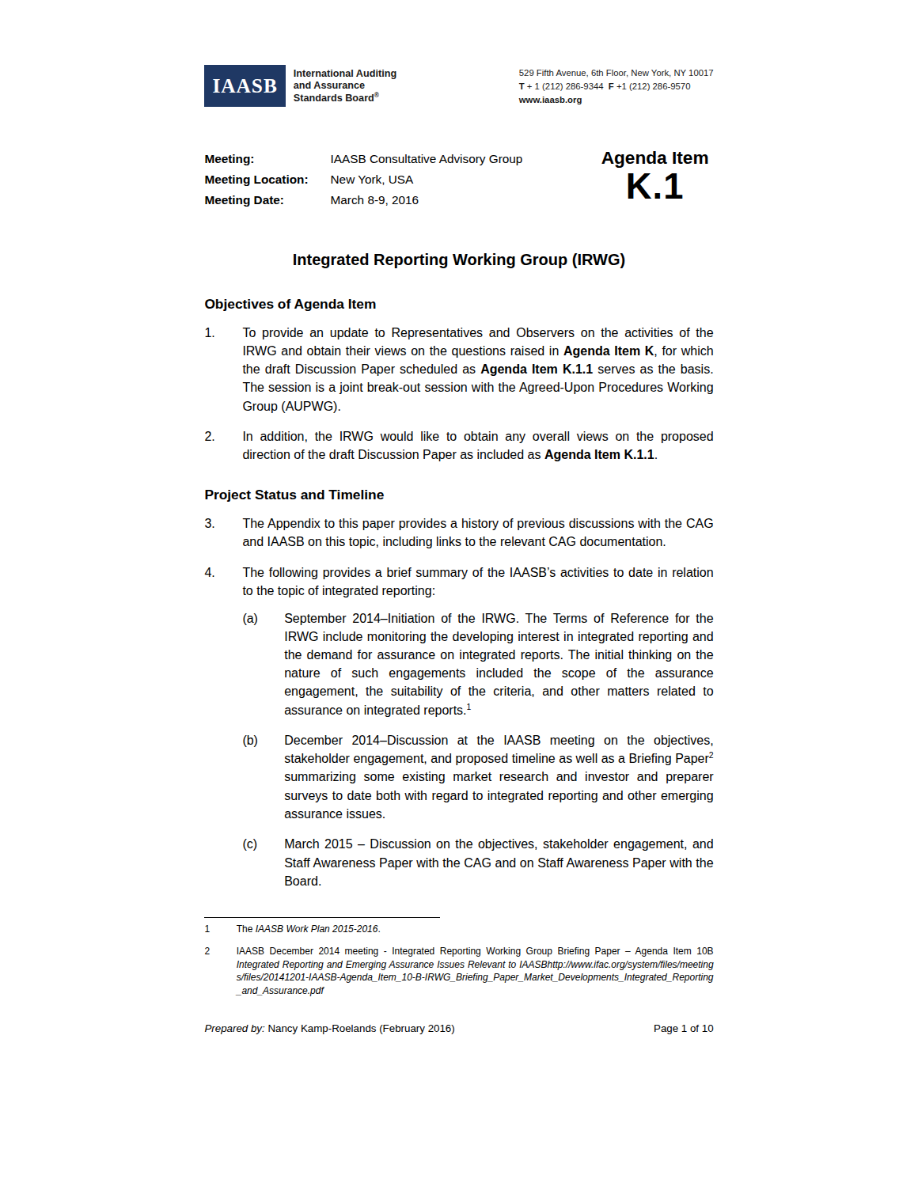IAASB
International Auditing
and Assurance
Standards Board®
529 Fifth Avenue, 6th Floor, New York, NY 10017
T + 1 (212) 286-9344 F +1 (212) 286-9570
www.iaasb.org
| Meeting: | IAASB Consultative Advisory Group |
| Meeting Location: | New York, USA |
| Meeting Date: | March 8-9, 2016 |
Agenda Item
K.1
Integrated Reporting Working Group (IRWG)
Objectives of Agenda Item
1. To provide an update to Representatives and Observers on the activities of the IRWG and obtain their views on the questions raised in Agenda Item K, for which the draft Discussion Paper scheduled as Agenda Item K.1.1 serves as the basis. The session is a joint break-out session with the Agreed-Upon Procedures Working Group (AUPWG).
2. In addition, the IRWG would like to obtain any overall views on the proposed direction of the draft Discussion Paper as included as Agenda Item K.1.1.
Project Status and Timeline
3. The Appendix to this paper provides a history of previous discussions with the CAG and IAASB on this topic, including links to the relevant CAG documentation.
4. The following provides a brief summary of the IAASB’s activities to date in relation to the topic of integrated reporting:
(a) September 2014–Initiation of the IRWG. The Terms of Reference for the IRWG include monitoring the developing interest in integrated reporting and the demand for assurance on integrated reports. The initial thinking on the nature of such engagements included the scope of the assurance engagement, the suitability of the criteria, and other matters related to assurance on integrated reports.1
(b) December 2014–Discussion at the IAASB meeting on the objectives, stakeholder engagement, and proposed timeline as well as a Briefing Paper2 summarizing some existing market research and investor and preparer surveys to date both with regard to integrated reporting and other emerging assurance issues.
(c) March 2015 – Discussion on the objectives, stakeholder engagement, and Staff Awareness Paper with the CAG and on Staff Awareness Paper with the Board.
1
The IAASB Work Plan 2015-2016.
2
IAASB December 2014 meeting - Integrated Reporting Working Group Briefing Paper – Agenda Item 10B Integrated Reporting and Emerging Assurance Issues Relevant to IAASB http://www.ifac.org/system/files/meetings/files/20141201-IAASB-Agenda_Item_10-B-IRWG_Briefing_Paper_Market_Developments_Integrated_Reporting_and_Assurance.pdf
Prepared by: Nancy Kamp-Roelands (February 2016)
Page 1 of 10